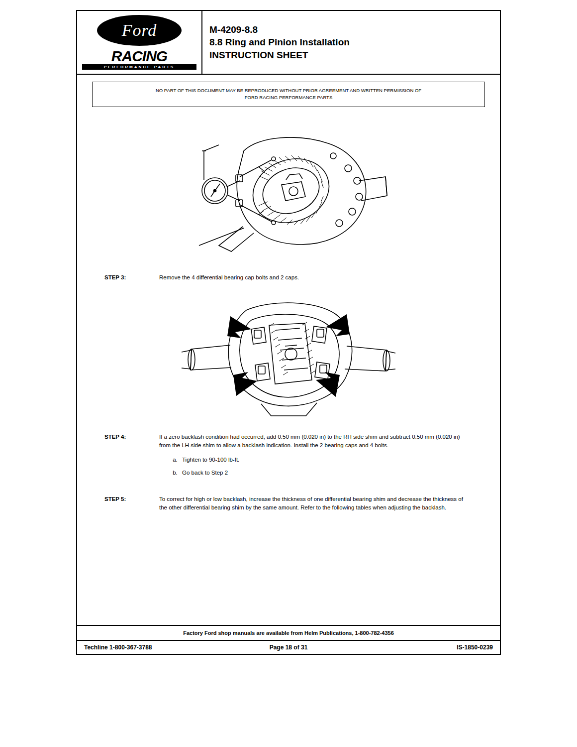Ford
RACING
PERFORMANCE PARTS
M-4209-8.8
8.8 Ring and Pinion Installation
INSTRUCTION SHEET
NO PART OF THIS DOCUMENT MAY BE REPRODUCED WITHOUT PRIOR AGREEMENT AND WRITTEN PERMISSION OF
FORD RACING PERFORMANCE PARTS
STEP 3:
Remove the 4 differential bearing cap bolts and 2 caps.
STEP 4:
If a zero backlash condition had occurred, add 0.50 mm (0.020 in) to the RH side shim and subtract 0.50 mm (0.020 in) from the LH side shim to allow a backlash indication. Install the 2 bearing caps and 4 bolts.
Tighten to 90-100 lb-ft.
Go back to Step 2
STEP 5:
To correct for high or low backlash, increase the thickness of one differential bearing shim and decrease the thickness of the other differential bearing shim by the same amount. Refer to the following tables when adjusting the backlash.
Factory Ford shop manuals are available from Helm Publications, 1-800-782-4356
Techline 1-800-367-3788
Page 18 of 31
IS-1850-0239